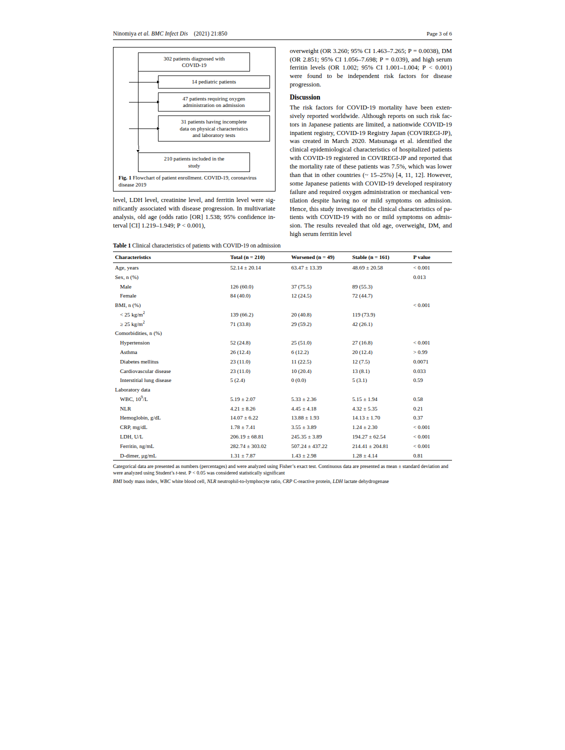Ninomiya et al. BMC Infect Dis (2021) 21:850
Page 3 of 6
302 patients diagnosed with
COVID-19
14 pediatric patients
47 patients requiring oxygen
administration on admission
31 patients having incomplete
data on physical characteristics
and laboratory tests
210 patients included in the
study
Fig. 1 Flowchart of patient enrollment. COVID-19, coronavirus disease 2019
level, LDH level, creatinine level, and ferritin level were significantly associated with disease progression. In multivariate analysis, old age (odds ratio [OR] 1.538; 95% confidence interval [CI] 1.219–1.949; P < 0.001),
overweight (OR 3.260; 95% CI 1.463–7.265; P = 0.0038), DM (OR 2.851; 95% CI 1.056–7.698; P = 0.039), and high serum ferritin levels (OR 1.002; 95% CI 1.001–1.004; P < 0.001) were found to be independent risk factors for disease progression.
Discussion
The risk factors for COVID-19 mortality have been extensively reported worldwide. Although reports on such risk factors in Japanese patients are limited, a nationwide COVID-19 inpatient registry, COVID-19 Registry Japan (COVIREGI-JP), was created in March 2020. Matsunaga et al. identified the clinical epidemiological characteristics of hospitalized patients with COVID-19 registered in COVIREGI-JP and reported that the mortality rate of these patients was 7.5%, which was lower than that in other countries (~ 15–25%) [4, 11, 12]. However, some Japanese patients with COVID-19 developed respiratory failure and required oxygen administration or mechanical ventilation despite having no or mild symptoms on admission. Hence, this study investigated the clinical characteristics of patients with COVID-19 with no or mild symptoms on admission. The results revealed that old age, overweight, DM, and high serum ferritin level
Table 1 Clinical characteristics of patients with COVID-19 on admission
| Characteristics | Total (n = 210) | Worsened (n = 49) | Stable (n = 161) | P value |
| --- | --- | --- | --- | --- |
| Age, years | 52.14 ± 20.14 | 63.47 ± 13.39 | 48.69 ± 20.58 | < 0.001 |
| Sex, n (%) | | | | 0.013 |
| Male | 126 (60.0) | 37 (75.5) | 89 (55.3) | |
| Female | 84 (40.0) | 12 (24.5) | 72 (44.7) | |
| BMI, n (%) | | | | < 0.001 |
| < 25 kg/m 2 | 139 (66.2) | 20 (40.8) | 119 (73.9) | |
| ≥ 25 kg/m 2 | 71 (33.8) | 29 (59.2) | 42 (26.1) | |
| Comorbidities, n (%) | | | | |
| Hypertension | 52 (24.8) | 25 (51.0) | 27 (16.8) | < 0.001 |
| Asthma | 26 (12.4) | 6 (12.2) | 20 (12.4) | > 0.99 |
| Diabetes mellitus | 23 (11.0) | 11 (22.5) | 12 (7.5) | 0.0071 |
| Cardiovascular disease | 23 (11.0) | 10 (20.4) | 13 (8.1) | 0.033 |
| Interstitial lung disease | 5 (2.4) | 0 (0.0) | 5 (3.1) | 0.59 |
| Laboratory data | | | | |
| WBC, 10 9 /L | 5.19 ± 2.07 | 5.33 ± 2.36 | 5.15 ± 1.94 | 0.58 |
| NLR | 4.21 ± 8.26 | 4.45 ± 4.18 | 4.32 ± 5.35 | 0.21 |
| Hemoglobin, g/dL | 14.07 ± 6.22 | 13.88 ± 1.93 | 14.13 ± 1.70 | 0.37 |
| CRP, mg/dL | 1.78 ± 7.41 | 3.55 ± 3.89 | 1.24 ± 2.30 | < 0.001 |
| LDH, U/L | 206.19 ± 68.81 | 245.35 ± 3.89 | 194.27 ± 62.54 | < 0.001 |
| Ferritin, ng/mL | 282.74 ± 303.02 | 507.24 ± 437.22 | 214.41 ± 204.81 | < 0.001 |
| D-dimer, µg/mL | 1.31 ± 7.87 | 1.43 ± 2.98 | 1.28 ± 4.14 | 0.81 |
Categorical data are presented as numbers (percentages) and were analyzed using Fisher’s exact test. Continuous data are presented as mean ± standard deviation and were analyzed using Student’s t-test. P < 0.05 was considered statistically significant
BMI body mass index, WBC white blood cell, NLR neutrophil-to-lymphocyte ratio, CRP C-reactive protein, LDH lactate dehydrogenase